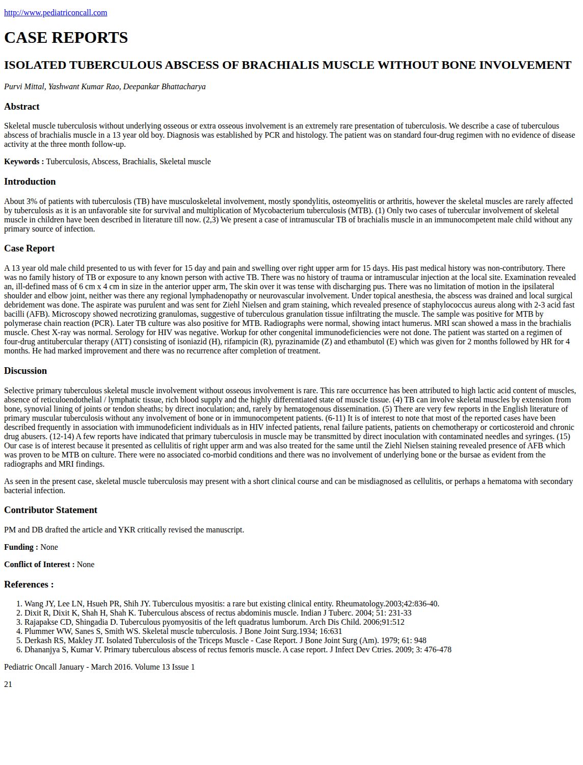http://www.pediatriconcall.com
CASE REPORTS
ISOLATED TUBERCULOUS ABSCESS OF BRACHIALIS MUSCLE WITHOUT BONE INVOLVEMENT
Purvi Mittal, Yashwant Kumar Rao, Deepankar Bhattacharya
Abstract
Skeletal muscle tuberculosis without underlying osseous or extra osseous involvement is an extremely rare presentation of tuberculosis. We describe a case of tuberculous abscess of brachialis muscle in a 13 year old boy. Diagnosis was established by PCR and histology. The patient was on standard four-drug regimen with no evidence of disease activity at the three month follow-up.
Keywords : Tuberculosis, Abscess, Brachialis, Skeletal muscle
Introduction
About 3% of patients with tuberculosis (TB) have musculoskeletal involvement, mostly spondylitis, osteomyelitis or arthritis, however the skeletal muscles are rarely affected by tuberculosis as it is an unfavorable site for survival and multiplication of Mycobacterium tuberculosis (MTB). (1) Only two cases of tubercular involvement of skeletal muscle in children have been described in literature till now. (2,3) We present a case of intramuscular TB of brachialis muscle in an immunocompetent male child without any primary source of infection.
Case Report
A 13 year old male child presented to us with fever for 15 day and pain and swelling over right upper arm for 15 days. His past medical history was non-contributory. There was no family history of TB or exposure to any known person with active TB. There was no history of trauma or intramuscular injection at the local site. Examination revealed an, ill-defined mass of 6 cm x 4 cm in size in the anterior upper arm, The skin over it was tense with discharging pus. There was no limitation of motion in the ipsilateral shoulder and elbow joint, neither was there any regional lymphadenopathy or neurovascular involvement. Under topical anesthesia, the abscess was drained and local surgical debridement was done. The aspirate was purulent and was sent for Ziehl Nielsen and gram staining, which revealed presence of staphylococcus aureus along with 2-3 acid fast bacilli (AFB). Microscopy showed necrotizing granulomas, suggestive of tuberculous granulation tissue infiltrating the muscle. The sample was positive for MTB by polymerase chain reaction (PCR). Later TB culture was also positive for MTB. Radiographs were normal, showing intact humerus. MRI scan showed a mass in the brachialis muscle. Chest X-ray was normal. Serology for HIV was negative. Workup for other congenital immunodeficiencies were not done. The patient was started on a regimen of four-drug antitubercular therapy (ATT) consisting of isoniazid (H), rifampicin (R), pyrazinamide (Z) and ethambutol (E) which was given for 2 months followed by HR for 4 months. He had marked improvement and there was no recurrence after completion of treatment.
Discussion
Selective primary tuberculous skeletal muscle involvement without osseous involvement is rare. This rare occurrence has been attributed to high lactic acid content of muscles, absence of reticuloendothelial / lymphatic tissue, rich blood supply and the highly differentiated state of muscle tissue. (4) TB can involve skeletal muscles by extension from bone, synovial lining of joints or tendon sheaths; by direct inoculation; and, rarely by hematogenous dissemination. (5) There are very few reports in the English literature of primary muscular tuberculosis without any involvement of bone or in immunocompetent patients. (6-11) It is of interest to note that most of the reported cases have been described frequently in association with immunodeficient individuals as in HIV infected patients, renal failure patients, patients on chemotherapy or corticosteroid and chronic drug abusers. (12-14) A few reports have indicated that primary tuberculosis in muscle may be transmitted by direct inoculation with contaminated needles and syringes. (15) Our case is of interest because it presented as cellulitis of right upper arm and was also treated for the same until the Ziehl Nielsen staining revealed presence of AFB which was proven to be MTB on culture. There were no associated co-morbid conditions and there was no involvement of underlying bone or the bursae as evident from the radiographs and MRI findings.
As seen in the present case, skeletal muscle tuberculosis may present with a short clinical course and can be misdiagnosed as cellulitis, or perhaps a hematoma with secondary bacterial infection.
Contributor Statement
PM and DB drafted the article and YKR critically revised the manuscript.
Funding : None
Conflict of Interest : None
References :
Wang JY, Lee LN, Hsueh PR, Shih JY. Tuberculous myositis: a rare but existing clinical entity. Rheumatology.2003;42:836-40.
Dixit R, Dixit K, Shah H, Shah K. Tuberculous abscess of rectus abdominis muscle. Indian J Tuberc. 2004; 51: 231-33
Rajapakse CD, Shingadia D. Tuberculous pyomyositis of the left quadratus lumborum. Arch Dis Child. 2006;91:512
Plummer WW, Sanes S, Smith WS. Skeletal muscle tuberculosis. J Bone Joint Surg.1934; 16:631
Derkash RS, Makley JT. Isolated Tuberculosis of the Triceps Muscle - Case Report. J Bone Joint Surg (Am). 1979; 61: 948
Dhananjya S, Kumar V. Primary tuberculous abscess of rectus femoris muscle. A case report. J Infect Dev Ctries. 2009; 3: 476-478
Pediatric Oncall January - March 2016. Volume 13 Issue 1
21